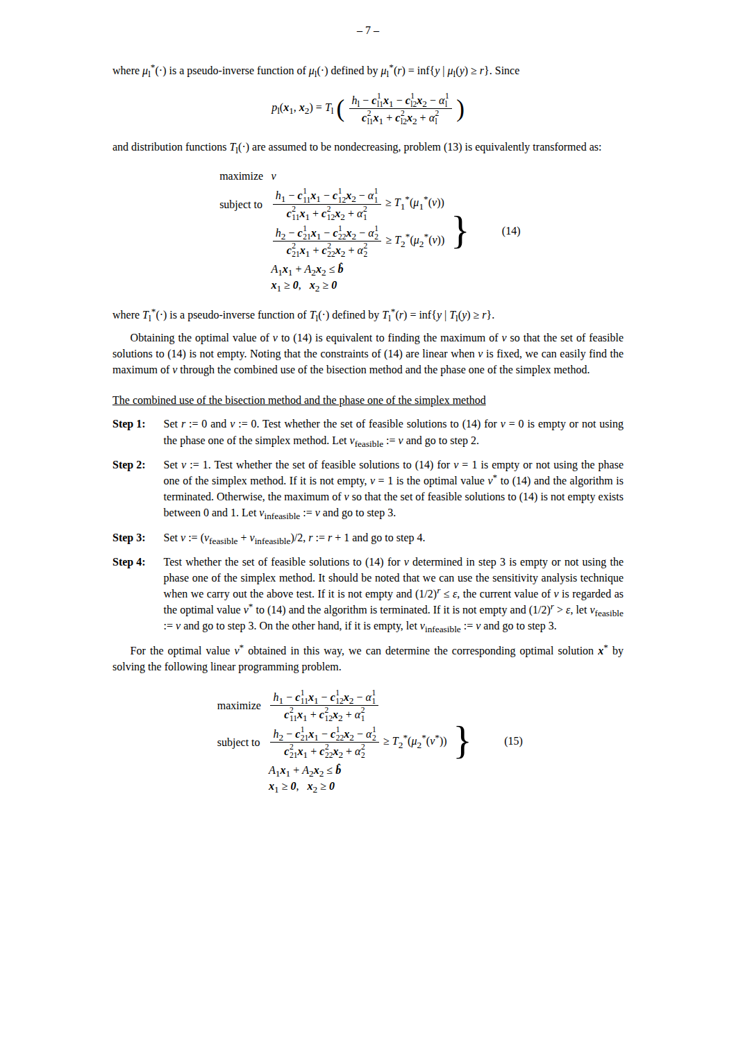– 7 –
where μl*(·) is a pseudo-inverse function of μl(·) defined by μl*(r) = inf{y | μl(y) ≥ r}. Since
pl(x1, x2) = Tl ( hl − c 1l1 x1 − c 1l2 x2 − α 1l c 2l1 x1 + c 2l2 x2 + α 2l )
and distribution functions Tl(·) are assumed to be nondecreasing, problem (13) is equivalently transformed as:
| maximize | v | } |
| subject to | h 1 − c 1 11 x 1 − c 1 12 x 2 − α 1 1 c 2 11 x 1 + c 2 12 x 2 + α 2 1 ≥ T 1 * ( μ 1 * ( v )) |
| | h 2 − c 1 21 x 1 − c 1 22 x 2 − α 1 2 c 2 21 x 1 + c 2 22 x 2 + α 2 2 ≥ T 2 * ( μ 2 * ( v )) |
| | A 1 x 1 + A 2 x 2 ≤ b̂ x 1 ≥ 0 , x 2 ≥ 0 |
(14)
where Tl*(·) is a pseudo-inverse function of Tl(·) defined by Tl*(r) = inf{y | Tl(y) ≥ r}.
Obtaining the optimal value of v to (14) is equivalent to finding the maximum of v so that the set of feasible solutions to (14) is not empty. Noting that the constraints of (14) are linear when v is fixed, we can easily find the maximum of v through the combined use of the bisection method and the phase one of the simplex method.
The combined use of the bisection method and the phase one of the simplex method
Step 1:
Set r := 0 and v := 0. Test whether the set of feasible solutions to (14) for v = 0 is empty or not using the phase one of the simplex method. Let vfeasible := v and go to step 2.
Step 2:
Set v := 1. Test whether the set of feasible solutions to (14) for v = 1 is empty or not using the phase one of the simplex method. If it is not empty, v = 1 is the optimal value v* to (14) and the algorithm is terminated. Otherwise, the maximum of v so that the set of feasible solutions to (14) is not empty exists between 0 and 1. Let vinfeasible := v and go to step 3.
Step 3:
Set v := (vfeasible + vinfeasible)/2, r := r + 1 and go to step 4.
Step 4:
Test whether the set of feasible solutions to (14) for v determined in step 3 is empty or not using the phase one of the simplex method. It should be noted that we can use the sensitivity analysis technique when we carry out the above test. If it is not empty and (1/2)r ≤ ε, the current value of v is regarded as the optimal value v* to (14) and the algorithm is terminated. If it is not empty and (1/2)r > ε, let vfeasible := v and go to step 3. On the other hand, if it is empty, let vinfeasible := v and go to step 3.
For the optimal value v* obtained in this way, we can determine the corresponding optimal solution x* by solving the following linear programming problem.
| maximize | h 1 − c 1 11 x 1 − c 1 12 x 2 − α 1 1 c 2 11 x 1 + c 2 12 x 2 + α 2 1 | } |
| subject to | h 2 − c 1 21 x 1 − c 1 22 x 2 − α 1 2 c 2 21 x 1 + c 2 22 x 2 + α 2 2 ≥ T 2 * ( μ 2 * ( v * )) |
| | A 1 x 1 + A 2 x 2 ≤ b̂ x 1 ≥ 0 , x 2 ≥ 0 |
(15)